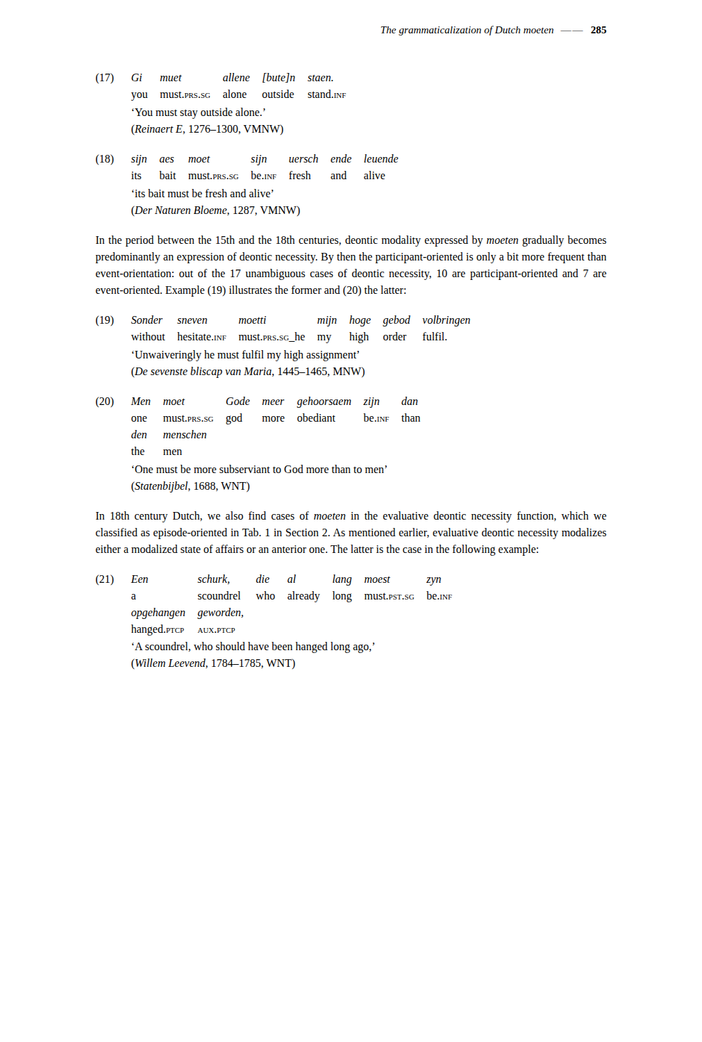The grammaticalization of Dutch moeten —— 285
(17)
| Gi | muet | allene | [bute]n | staen. |
| you | must. prs.sg | alone | outside | stand. inf |
‘You must stay outside alone.’
(Reinaert E, 1276–1300, VMNW)
(18)
| sijn | aes | moet | sijn | uersch | ende | leuende |
| its | bait | must. prs.sg | be. inf | fresh | and | alive |
‘its bait must be fresh and alive’
(Der Naturen Bloeme, 1287, VMNW)
In the period between the 15th and the 18th centuries, deontic modality expressed by moeten gradually becomes predominantly an expression of deontic necessity. By then the participant-oriented is only a bit more frequent than event-orientation: out of the 17 unambiguous cases of deontic necessity, 10 are participant-oriented and 7 are event-oriented. Example (19) illustrates the former and (20) the latter:
(19)
| Sonder | sneven | moetti | mijn | hoge | gebod | volbringen |
| without | hesitate. inf | must. prs.sg _he | my | high | order | fulfil. |
‘Unwaiveringly he must fulfil my high assignment’
(De sevenste bliscap van Maria, 1445–1465, MNW)
(20)
| Men | moet | Gode | meer | gehoorsaem | zijn | dan |
| one | must. prs.sg | god | more | obediant | be. inf | than |
| den | menschen |
| the | men |
‘One must be more subserviant to God more than to men’
(Statenbijbel, 1688, WNT)
In 18th century Dutch, we also find cases of moeten in the evaluative deontic necessity function, which we classified as episode-oriented in Tab. 1 in Section 2. As mentioned earlier, evaluative deontic necessity modalizes either a modalized state of affairs or an anterior one. The latter is the case in the following example:
(21)
| Een | schurk, | die | al | lang | moest | zyn |
| a | scoundrel | who | already | long | must. pst.sg | be. inf |
| opgehangen | geworden, |
| hanged. ptcp | aux.ptcp |
‘A scoundrel, who should have been hanged long ago,’
(Willem Leevend, 1784–1785, WNT)